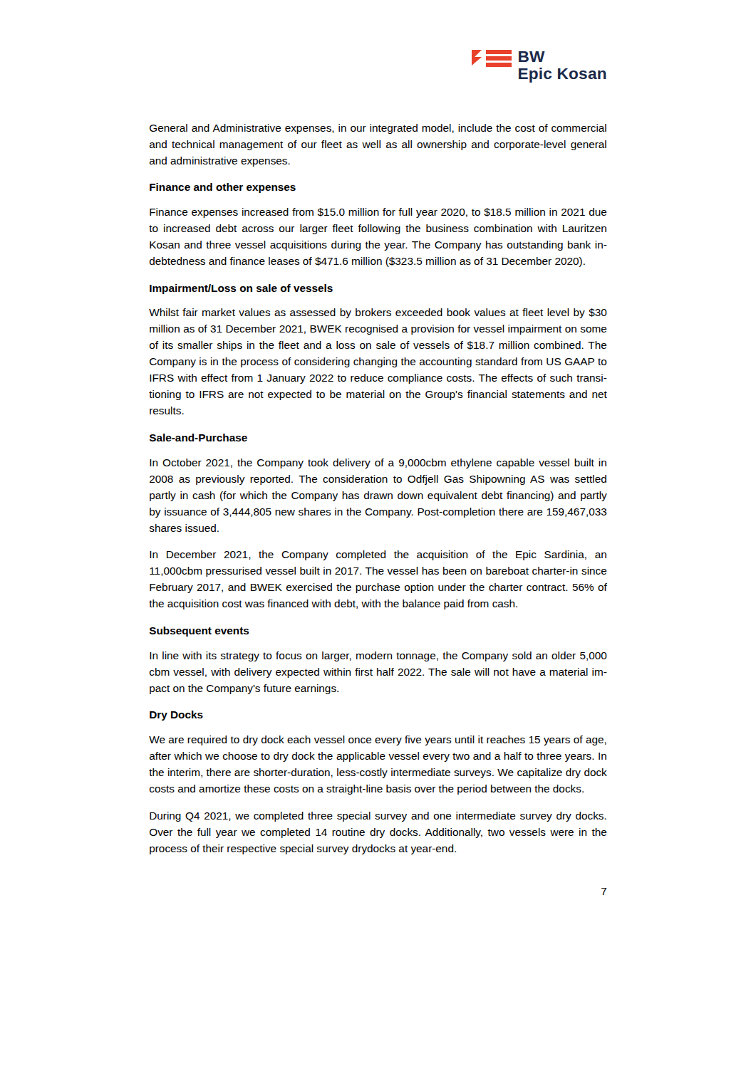BWEpic Kosan
General and Administrative expenses, in our integrated model, include the cost of commercial and technical management of our fleet as well as all ownership and corporate-level general and administrative expenses.
Finance and other expenses
Finance expenses increased from $15.0 million for full year 2020, to $18.5 million in 2021 due to increased debt across our larger fleet following the business combination with Lauritzen Kosan and three vessel acquisitions during the year. The Company has outstanding bank indebtedness and finance leases of $471.6 million ($323.5 million as of 31 December 2020).
Impairment/Loss on sale of vessels
Whilst fair market values as assessed by brokers exceeded book values at fleet level by $30 million as of 31 December 2021, BWEK recognised a provision for vessel impairment on some of its smaller ships in the fleet and a loss on sale of vessels of $18.7 million combined. The Company is in the process of considering changing the accounting standard from US GAAP to IFRS with effect from 1 January 2022 to reduce compliance costs. The effects of such transitioning to IFRS are not expected to be material on the Group's financial statements and net results.
Sale-and-Purchase
In October 2021, the Company took delivery of a 9,000cbm ethylene capable vessel built in 2008 as previously reported. The consideration to Odfjell Gas Shipowning AS was settled partly in cash (for which the Company has drawn down equivalent debt financing) and partly by issuance of 3,444,805 new shares in the Company. Post-completion there are 159,467,033 shares issued.
In December 2021, the Company completed the acquisition of the Epic Sardinia, an 11,000cbm pressurised vessel built in 2017. The vessel has been on bareboat charter-in since February 2017, and BWEK exercised the purchase option under the charter contract. 56% of the acquisition cost was financed with debt, with the balance paid from cash.
Subsequent events
In line with its strategy to focus on larger, modern tonnage, the Company sold an older 5,000 cbm vessel, with delivery expected within first half 2022. The sale will not have a material impact on the Company's future earnings.
Dry Docks
We are required to dry dock each vessel once every five years until it reaches 15 years of age, after which we choose to dry dock the applicable vessel every two and a half to three years. In the interim, there are shorter-duration, less-costly intermediate surveys. We capitalize dry dock costs and amortize these costs on a straight-line basis over the period between the docks.
During Q4 2021, we completed three special survey and one intermediate survey dry docks. Over the full year we completed 14 routine dry docks. Additionally, two vessels were in the process of their respective special survey drydocks at year-end.
7